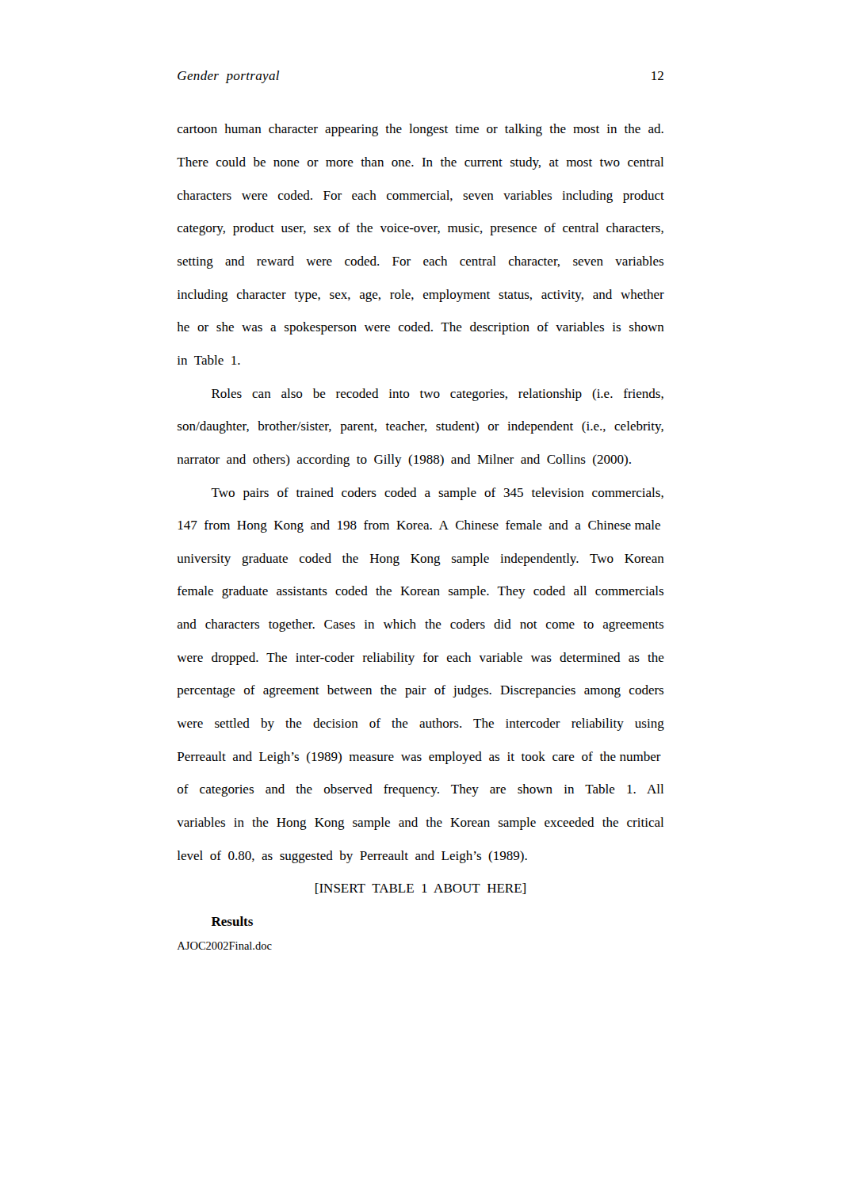Gender portrayal 12
cartoon human character appearing the longest time or talking the most in the ad. There could be none or more than one. In the current study, at most two central characters were coded. For each commercial, seven variables including product category, product user, sex of the voice-over, music, presence of central characters, setting and reward were coded. For each central character, seven variables including character type, sex, age, role, employment status, activity, and whether he or she was a spokesperson were coded. The description of variables is shown in Table 1.
Roles can also be recoded into two categories, relationship (i.e. friends, son/daughter, brother/sister, parent, teacher, student) or independent (i.e., celebrity, narrator and others) according to Gilly (1988) and Milner and Collins (2000).
Two pairs of trained coders coded a sample of 345 television commercials, 147 from Hong Kong and 198 from Korea. A Chinese female and a Chinese male university graduate coded the Hong Kong sample independently. Two Korean female graduate assistants coded the Korean sample. They coded all commercials and characters together. Cases in which the coders did not come to agreements were dropped. The inter-coder reliability for each variable was determined as the percentage of agreement between the pair of judges. Discrepancies among coders were settled by the decision of the authors. The intercoder reliability using Perreault and Leigh’s (1989) measure was employed as it took care of the number of categories and the observed frequency. They are shown in Table 1. All variables in the Hong Kong sample and the Korean sample exceeded the critical level of 0.80, as suggested by Perreault and Leigh’s (1989).
[INSERT TABLE 1 ABOUT HERE]
Results
AJOC2002Final.doc